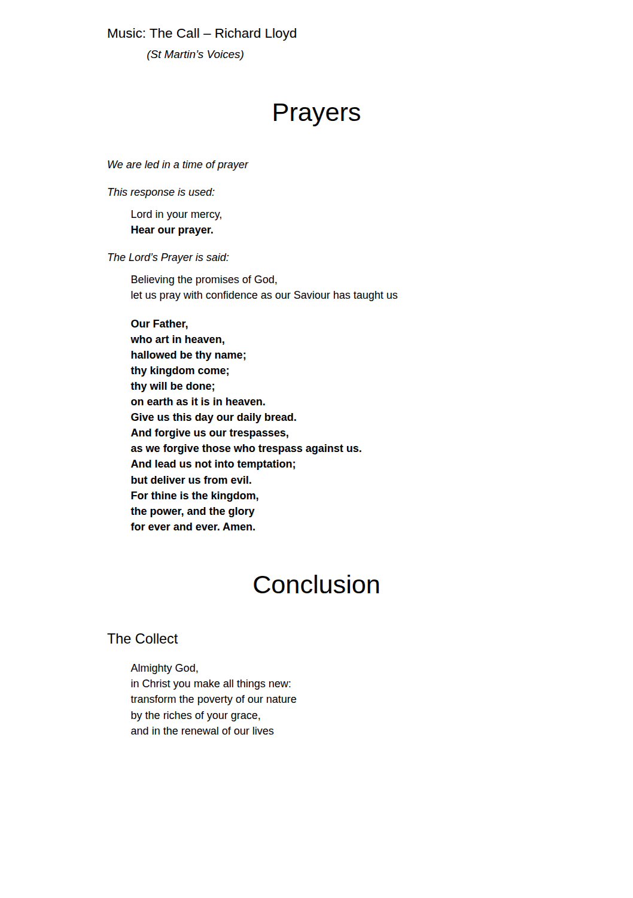Music: The Call – Richard Lloyd
(St Martin’s Voices)
Prayers
We are led in a time of prayer
This response is used:
Lord in your mercy,
Hear our prayer.
The Lord’s Prayer is said:
Believing the promises of God,
let us pray with confidence as our Saviour has taught us
Our Father,
who art in heaven,
hallowed be thy name;
thy kingdom come;
thy will be done;
on earth as it is in heaven.
Give us this day our daily bread.
And forgive us our trespasses,
as we forgive those who trespass against us.
And lead us not into temptation;
but deliver us from evil.
For thine is the kingdom,
the power, and the glory
for ever and ever. Amen.
Conclusion
The Collect
Almighty God,
in Christ you make all things new:
transform the poverty of our nature
by the riches of your grace,
and in the renewal of our lives